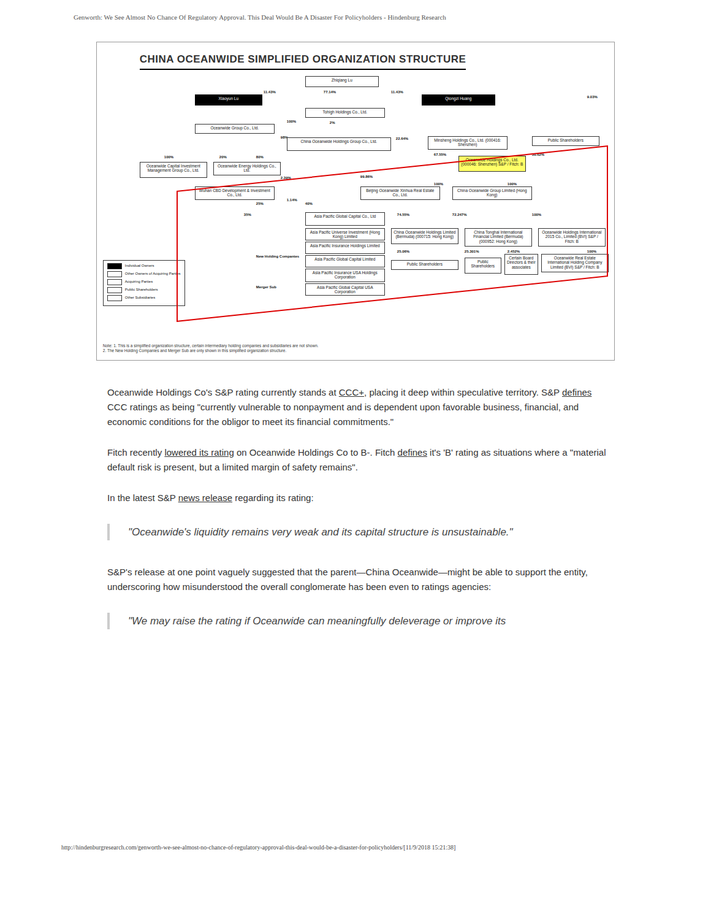Genworth: We See Almost No Chance Of Regulatory Approval. This Deal Would Be A Disaster For Policyholders - Hindenburg Research
CHINA OCEANWIDE SIMPLIFIED ORGANIZATION STRUCTURE
Zhiqiang Lu
77.14%
Xiaoyun Lu
Qiongzi Huang
11.43%
11.43%
9.03%
Tohigh Holdings Co., Ltd.
100%
2%
Oceanwide Group Co., Ltd.
98%
China Oceanwide Holdings Group Co., Ltd.
22.64%
Minsheng Holdings Co., Ltd. (000416: Shenzhen)
Public Shareholders
67.55%
30.62%
100%
20%
80%
Oceanwide Capital Investment Management Group Co., Ltd.
Oceanwide Energy Holdings Co., Ltd.
Oceanwide Holdings Co., Ltd. (000046: Shenzhen) S&P / Fitch: B
2.39%
99.86%
100%
100%
Wuhan CBD Development & Investment Co., Ltd.
Beijing Oceanwide Xinhua Real Estate Co., Ltd.
China Oceanwide Group Limited (Hong Kong)
25%
1.14%
40%
35%
Asia Pacific Global Capital Co., Ltd
74.55%
72.247%
100%
Asia Pacific Universe Investment (Hong Kong) Limited
Asia Pacific Insurance Holdings Limited
Asia Pacific Global Capital Limited
Asia Pacific Insurance USA Holdings Corporation
Asia Pacific Global Capital USA Corporation
China Oceanwide Holdings Limited (Bermuda) (000715: Hong Kong)
China Tonghai International Financial Limited (Bermuda) (000952: Hong Kong)
Oceanwide Holdings International 2015 Co., Limited (BVI) S&P / Fitch: B
25.06%
25.301%
2.452%
100%
Public Shareholders
Public Shareholders
Certain Board Directors & their associates
Oceanwide Real Estate International Holding Company Limited (BVI) S&P / Fitch: B
New Holding Companies
Merger Sub
Individual Owners
Other Owners of Acquiring Parties
Acquiring Parties
Public Shareholders
Other Subsidiaries
Note: 1. This is a simplified organization structure, certain intermediary holding companies and subsidiaries are not shown.
2. The New Holding Companies and Merger Sub are only shown in this simplified organization structure.
Oceanwide Holdings Co's S&P rating currently stands at CCC+, placing it deep within speculative territory. S&P defines CCC ratings as being "currently vulnerable to nonpayment and is dependent upon favorable business, financial, and economic conditions for the obligor to meet its financial commitments."
Fitch recently lowered its rating on Oceanwide Holdings Co to B-. Fitch defines it's 'B' rating as situations where a "material default risk is present, but a limited margin of safety remains".
In the latest S&P news release regarding its rating:
"Oceanwide's liquidity remains very weak and its capital structure is unsustainable."
S&P's release at one point vaguely suggested that the parent—China Oceanwide—might be able to support the entity, underscoring how misunderstood the overall conglomerate has been even to ratings agencies:
"We may raise the rating if Oceanwide can meaningfully deleverage or improve its
http://hindenburgresearch.com/genworth-we-see-almost-no-chance-of-regulatory-approval-this-deal-would-be-a-disaster-for-policyholders/[11/9/2018 15:21:38]